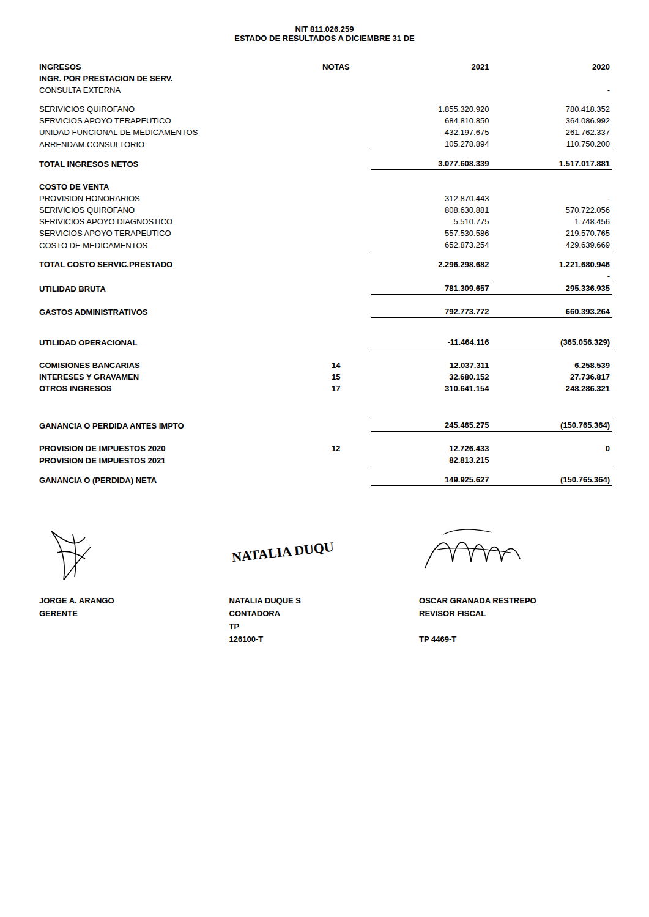NIT 811.026.259
ESTADO DE RESULTADOS A DICIEMBRE 31 DE
| INGRESOS | NOTAS | 2021 | 2020 |
| INGR. POR PRESTACION DE SERV. | | | |
| CONSULTA EXTERNA | | | - |
| SERIVICIOS QUIROFANO | | 1.855.320.920 | 780.418.352 |
| SERVICIOS APOYO TERAPEUTICO | | 684.810.850 | 364.086.992 |
| UNIDAD FUNCIONAL DE MEDICAMENTOS | | 432.197.675 | 261.762.337 |
| ARRENDAM.CONSULTORIO | | 105.278.894 | 110.750.200 |
| TOTAL INGRESOS NETOS | | 3.077.608.339 | 1.517.017.881 |
| COSTO DE VENTA | | | |
| PROVISION HONORARIOS | | 312.870.443 | - |
| SERIVICIOS QUIROFANO | | 808.630.881 | 570.722.056 |
| SERIVICIOS APOYO DIAGNOSTICO | | 5.510.775 | 1.748.456 |
| SERVICIOS APOYO TERAPEUTICO | | 557.530.586 | 219.570.765 |
| COSTO DE MEDICAMENTOS | | 652.873.254 | 429.639.669 |
| TOTAL COSTO SERVIC.PRESTADO | | 2.296.298.682 | 1.221.680.946 |
| | | | - |
| UTILIDAD BRUTA | | 781.309.657 | 295.336.935 |
| GASTOS ADMINISTRATIVOS | | 792.773.772 | 660.393.264 |
| UTILIDAD OPERACIONAL | | -11.464.116 | (365.056.329) |
| COMISIONES BANCARIAS | 14 | 12.037.311 | 6.258.539 |
| INTERESES Y GRAVAMEN | 15 | 32.680.152 | 27.736.817 |
| OTROS INGRESOS | 17 | 310.641.154 | 248.286.321 |
| GANANCIA O PERDIDA ANTES IMPTO | | 245.465.275 | (150.765.364) |
| PROVISION DE IMPUESTOS 2020 | 12 | 12.726.433 | 0 |
| PROVISION DE IMPUESTOS 2021 | | 82.813.215 | |
| GANANCIA O (PERDIDA) NETA | | 149.925.627 | (150.765.364) |
| | NATALIA DUQUE. S | |
| JORGE A. ARANGO | NATALIA DUQUE S | OSCAR GRANADA RESTREPO |
| GERENTE | CONTADORA | REVISOR FISCAL |
| | TP | |
| | 126100-T | TP 4469-T |